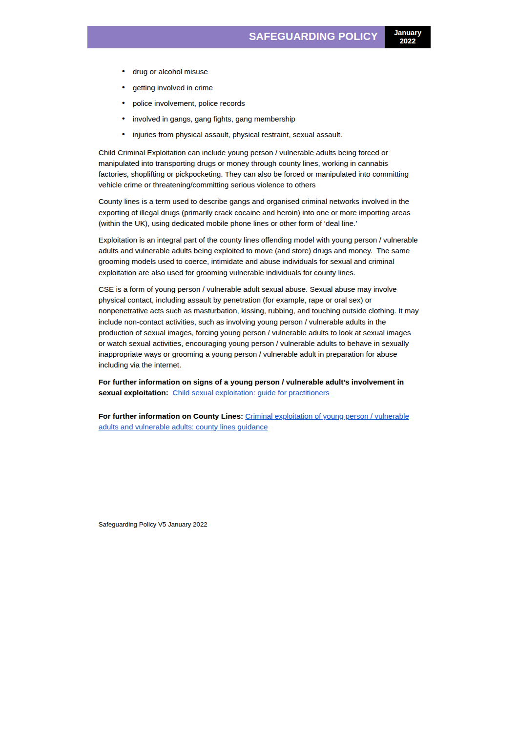SAFEGUARDING POLICY
January 2022
drug or alcohol misuse
getting involved in crime
police involvement, police records
involved in gangs, gang fights, gang membership
injuries from physical assault, physical restraint, sexual assault.
Child Criminal Exploitation can include young person / vulnerable adults being forced or manipulated into transporting drugs or money through county lines, working in cannabis factories, shoplifting or pickpocketing. They can also be forced or manipulated into committing vehicle crime or threatening/committing serious violence to others
County lines is a term used to describe gangs and organised criminal networks involved in the exporting of illegal drugs (primarily crack cocaine and heroin) into one or more importing areas (within the UK), using dedicated mobile phone lines or other form of ‘deal line.’
Exploitation is an integral part of the county lines offending model with young person / vulnerable adults and vulnerable adults being exploited to move (and store) drugs and money. The same grooming models used to coerce, intimidate and abuse individuals for sexual and criminal exploitation are also used for grooming vulnerable individuals for county lines.
CSE is a form of young person / vulnerable adult sexual abuse. Sexual abuse may involve physical contact, including assault by penetration (for example, rape or oral sex) or nonpenetrative acts such as masturbation, kissing, rubbing, and touching outside clothing. It may include non-contact activities, such as involving young person / vulnerable adults in the production of sexual images, forcing young person / vulnerable adults to look at sexual images or watch sexual activities, encouraging young person / vulnerable adults to behave in sexually inappropriate ways or grooming a young person / vulnerable adult in preparation for abuse including via the internet.
For further information on signs of a young person / vulnerable adult’s involvement in sexual exploitation: Child sexual exploitation: guide for practitioners
For further information on County Lines: Criminal exploitation of young person / vulnerable adults and vulnerable adults: county lines guidance
Safeguarding Policy V5 January 2022